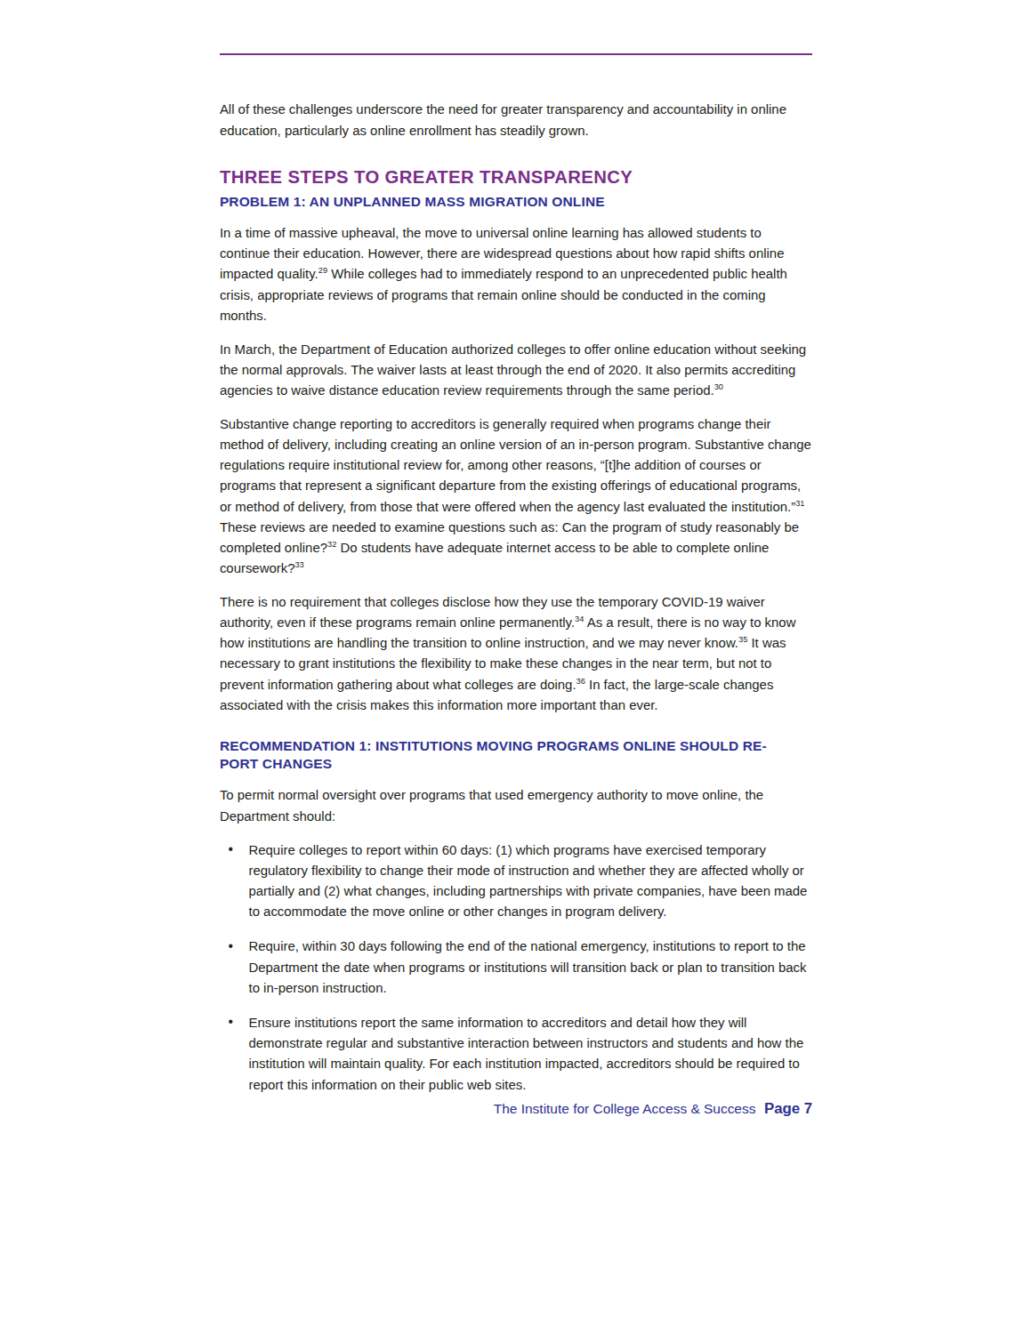All of these challenges underscore the need for greater transparency and accountability in online education, particularly as online enrollment has steadily grown.
Three Steps to Greater Transparency
Problem 1: An Unplanned Mass Migration Online
In a time of massive upheaval, the move to universal online learning has allowed students to continue their education. However, there are widespread questions about how rapid shifts online impacted quality.29 While colleges had to immediately respond to an unprecedented public health crisis, appropriate reviews of programs that remain online should be conducted in the coming months.
In March, the Department of Education authorized colleges to offer online education without seeking the normal approvals. The waiver lasts at least through the end of 2020. It also permits accrediting agencies to waive distance education review requirements through the same period.30
Substantive change reporting to accreditors is generally required when programs change their method of delivery, including creating an online version of an in-person program. Substantive change regulations require institutional review for, among other reasons, “[t]he addition of courses or programs that represent a significant departure from the existing offerings of educational programs, or method of delivery, from those that were offered when the agency last evaluated the institution.”31 These reviews are needed to examine questions such as: Can the program of study reasonably be completed online?32 Do students have adequate internet access to be able to complete online coursework?33
There is no requirement that colleges disclose how they use the temporary COVID-19 waiver authority, even if these programs remain online permanently.34 As a result, there is no way to know how institutions are handling the transition to online instruction, and we may never know.35 It was necessary to grant institutions the flexibility to make these changes in the near term, but not to prevent information gathering about what colleges are doing.36 In fact, the large-scale changes associated with the crisis makes this information more important than ever.
Recommendation 1: Institutions Moving Programs Online Should Re-
port Changes
To permit normal oversight over programs that used emergency authority to move online, the Department should:
Require colleges to report within 60 days: (1) which programs have exercised temporary regulatory flexibility to change their mode of instruction and whether they are affected wholly or partially and (2) what changes, including partnerships with private companies, have been made to accommodate the move online or other changes in program delivery.
Require, within 30 days following the end of the national emergency, institutions to report to the Department the date when programs or institutions will transition back or plan to transition back to in-person instruction.
Ensure institutions report the same information to accreditors and detail how they will demonstrate regular and substantive interaction between instructors and students and how the institution will maintain quality. For each institution impacted, accreditors should be required to report this information on their public web sites.
The Institute for College Access & Success Page 7